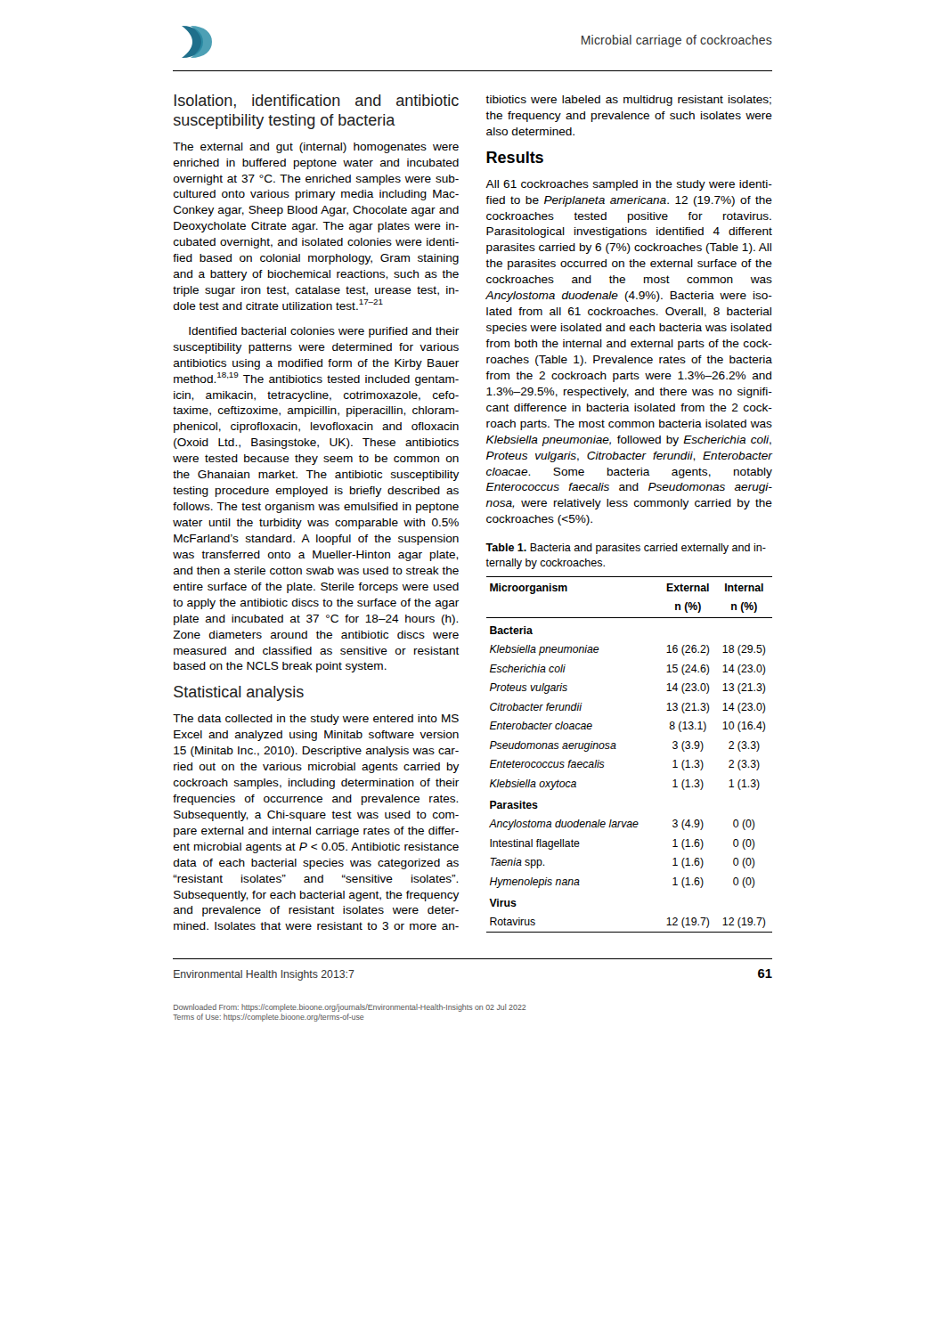Microbial carriage of cockroaches
Isolation, identification and antibiotic susceptibility testing of bacteria
The external and gut (internal) homogenates were enriched in buffered peptone water and incubated overnight at 37 °C. The enriched samples were subcultured onto various primary media including Mac-Conkey agar, Sheep Blood Agar, Chocolate agar and Deoxycholate Citrate agar. The agar plates were incubated overnight, and isolated colonies were identified based on colonial morphology, Gram staining and a battery of biochemical reactions, such as the triple sugar iron test, catalase test, urease test, indole test and citrate utilization test.17–21
Identified bacterial colonies were purified and their susceptibility patterns were determined for various antibiotics using a modified form of the Kirby Bauer method.18,19 The antibiotics tested included gentamicin, amikacin, tetracycline, cotrimoxazole, cefotaxime, ceftizoxime, ampicillin, piperacillin, chloramphenicol, ciprofloxacin, levofloxacin and ofloxacin (Oxoid Ltd., Basingstoke, UK). These antibiotics were tested because they seem to be common on the Ghanaian market. The antibiotic susceptibility testing procedure employed is briefly described as follows. The test organism was emulsified in peptone water until the turbidity was comparable with 0.5% McFarland’s standard. A loopful of the suspension was transferred onto a Mueller-Hinton agar plate, and then a sterile cotton swab was used to streak the entire surface of the plate. Sterile forceps were used to apply the antibiotic discs to the surface of the agar plate and incubated at 37 °C for 18–24 hours (h). Zone diameters around the antibiotic discs were measured and classified as sensitive or resistant based on the NCLS break point system.
Statistical analysis
The data collected in the study were entered into MS Excel and analyzed using Minitab software version 15 (Minitab Inc., 2010). Descriptive analysis was carried out on the various microbial agents carried by cockroach samples, including determination of their frequencies of occurrence and prevalence rates. Subsequently, a Chi-square test was used to compare external and internal carriage rates of the different microbial agents at P < 0.05. Antibiotic resistance data of each bacterial species was categorized as “resistant isolates” and “sensitive isolates”. Subsequently, for each bacterial agent, the frequency and prevalence of resistant isolates were determined. Isolates that were resistant to 3 or more antibiotics were labeled as multidrug resistant isolates; the frequency and prevalence of such isolates were also determined.
Results
All 61 cockroaches sampled in the study were identified to be Periplaneta americana. 12 (19.7%) of the cockroaches tested positive for rotavirus. Parasitological investigations identified 4 different parasites carried by 6 (7%) cockroaches (Table 1). All the parasites occurred on the external surface of the cockroaches and the most common was Ancylostoma duodenale (4.9%). Bacteria were isolated from all 61 cockroaches. Overall, 8 bacterial species were isolated and each bacteria was isolated from both the internal and external parts of the cockroaches (Table 1). Prevalence rates of the bacteria from the 2 cockroach parts were 1.3%–26.2% and 1.3%–29.5%, respectively, and there was no significant difference in bacteria isolated from the 2 cockroach parts. The most common bacteria isolated was Klebsiella pneumoniae, followed by Escherichia coli, Proteus vulgaris, Citrobacter ferundii, Enterobacter cloacae. Some bacteria agents, notably Enterococcus faecalis and Pseudomonas aeruginosa, were relatively less commonly carried by the cockroaches (<5%).
Table 1. Bacteria and parasites carried externally and internally by cockroaches.
| Microorganism | External | Internal |
| --- | --- | --- |
| | n (%) | n (%) |
| Bacteria | | |
| Klebsiella pneumoniae | 16 (26.2) | 18 (29.5) |
| Escherichia coli | 15 (24.6) | 14 (23.0) |
| Proteus vulgaris | 14 (23.0) | 13 (21.3) |
| Citrobacter ferundii | 13 (21.3) | 14 (23.0) |
| Enterobacter cloacae | 8 (13.1) | 10 (16.4) |
| Pseudomonas aeruginosa | 3 (3.9) | 2 (3.3) |
| Enteterococcus faecalis | 1 (1.3) | 2 (3.3) |
| Klebsiella oxytoca | 1 (1.3) | 1 (1.3) |
| Parasites | | |
| Ancylostoma duodenale larvae | 3 (4.9) | 0 (0) |
| Intestinal flagellate | 1 (1.6) | 0 (0) |
| Taenia spp. | 1 (1.6) | 0 (0) |
| Hymenolepis nana | 1 (1.6) | 0 (0) |
| Virus | | |
| Rotavirus | 12 (19.7) | 12 (19.7) |
Environmental Health Insights 2013:7
61
Downloaded From: https://complete.bioone.org/journals/Environmental-Health-Insights on 02 Jul 2022
Terms of Use: https://complete.bioone.org/terms-of-use